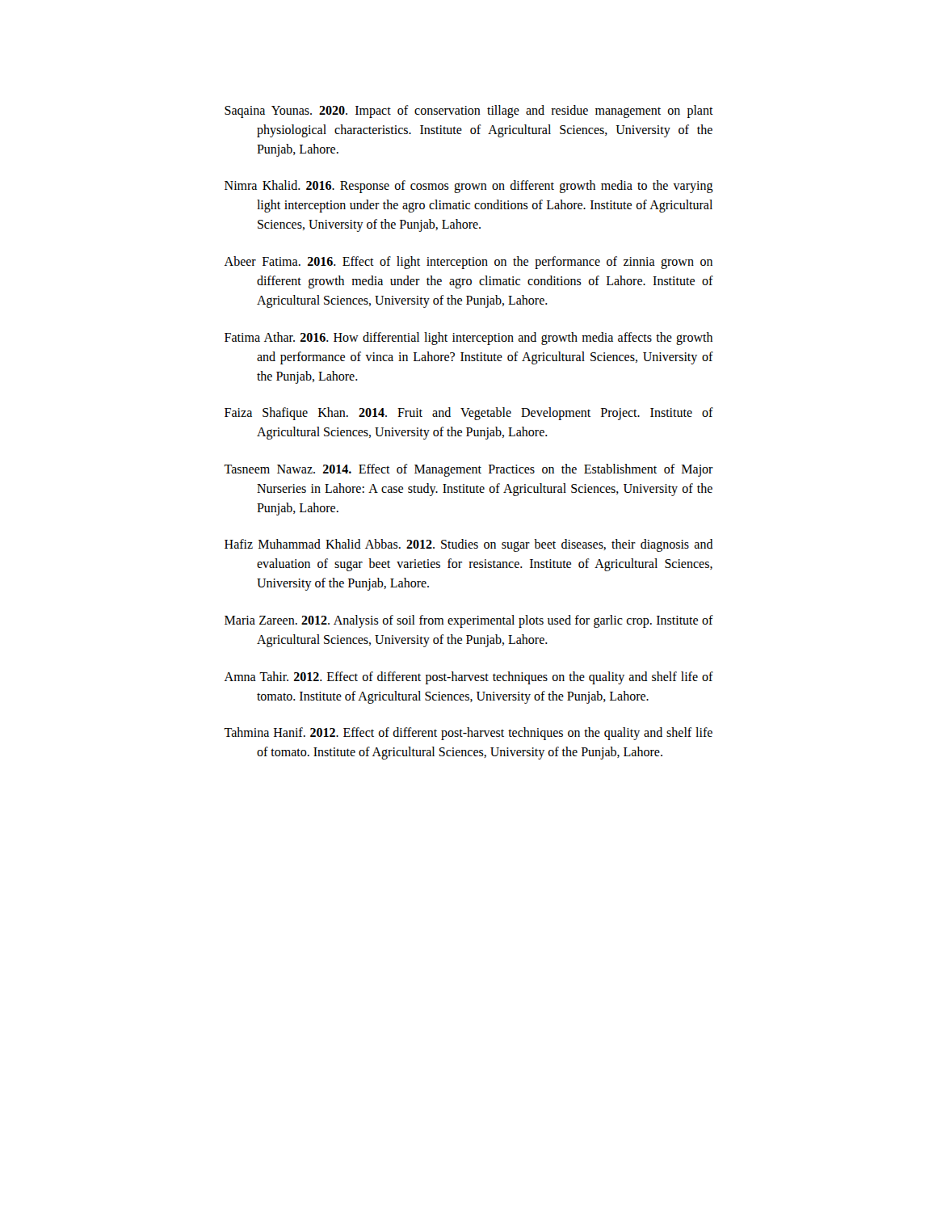Saqaina Younas. 2020. Impact of conservation tillage and residue management on plant physiological characteristics. Institute of Agricultural Sciences, University of the Punjab, Lahore.
Nimra Khalid. 2016. Response of cosmos grown on different growth media to the varying light interception under the agro climatic conditions of Lahore. Institute of Agricultural Sciences, University of the Punjab, Lahore.
Abeer Fatima. 2016. Effect of light interception on the performance of zinnia grown on different growth media under the agro climatic conditions of Lahore. Institute of Agricultural Sciences, University of the Punjab, Lahore.
Fatima Athar. 2016. How differential light interception and growth media affects the growth and performance of vinca in Lahore? Institute of Agricultural Sciences, University of the Punjab, Lahore.
Faiza Shafique Khan. 2014. Fruit and Vegetable Development Project. Institute of Agricultural Sciences, University of the Punjab, Lahore.
Tasneem Nawaz. 2014. Effect of Management Practices on the Establishment of Major Nurseries in Lahore: A case study. Institute of Agricultural Sciences, University of the Punjab, Lahore.
Hafiz Muhammad Khalid Abbas. 2012. Studies on sugar beet diseases, their diagnosis and evaluation of sugar beet varieties for resistance. Institute of Agricultural Sciences, University of the Punjab, Lahore.
Maria Zareen. 2012. Analysis of soil from experimental plots used for garlic crop. Institute of Agricultural Sciences, University of the Punjab, Lahore.
Amna Tahir. 2012. Effect of different post-harvest techniques on the quality and shelf life of tomato. Institute of Agricultural Sciences, University of the Punjab, Lahore.
Tahmina Hanif. 2012. Effect of different post-harvest techniques on the quality and shelf life of tomato. Institute of Agricultural Sciences, University of the Punjab, Lahore.